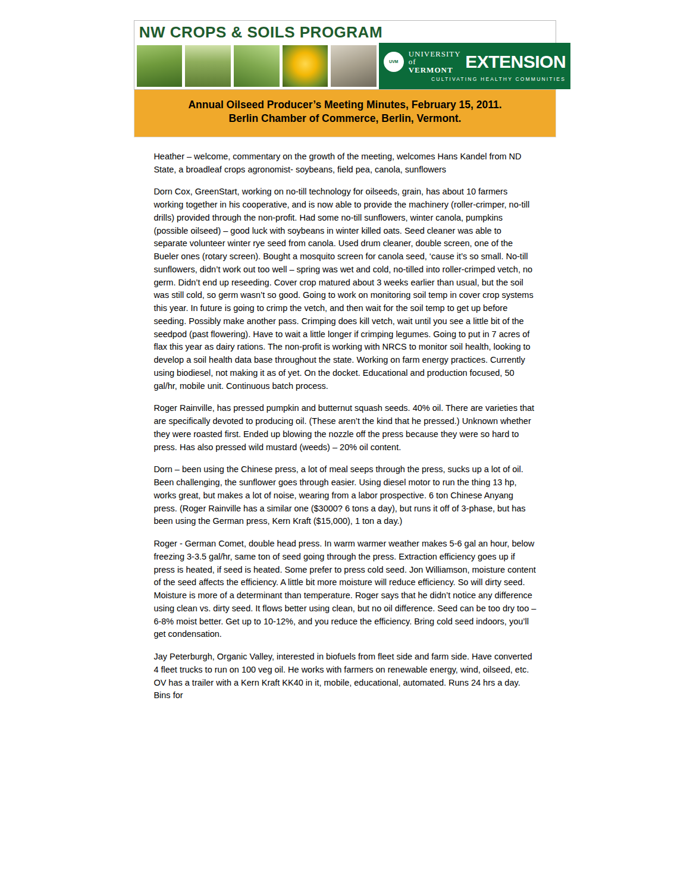NW CROPS & SOILS PROGRAM
UVM
UNIVERSITY of VERMONT
EXTENSION
CULTIVATING HEALTHY COMMUNITIES
Annual Oilseed Producer’s Meeting Minutes, February 15, 2011.
Berlin Chamber of Commerce, Berlin, Vermont.
Heather – welcome, commentary on the growth of the meeting, welcomes Hans Kandel from ND State, a broadleaf crops agronomist- soybeans, field pea, canola, sunflowers
Dorn Cox, GreenStart, working on no-till technology for oilseeds, grain, has about 10 farmers working together in his cooperative, and is now able to provide the machinery (roller-crimper, no-till drills) provided through the non-profit. Had some no-till sunflowers, winter canola, pumpkins (possible oilseed) – good luck with soybeans in winter killed oats. Seed cleaner was able to separate volunteer winter rye seed from canola. Used drum cleaner, double screen, one of the Bueler ones (rotary screen). Bought a mosquito screen for canola seed, ‘cause it’s so small. No-till sunflowers, didn’t work out too well – spring was wet and cold, no-tilled into roller-crimped vetch, no germ. Didn’t end up reseeding. Cover crop matured about 3 weeks earlier than usual, but the soil was still cold, so germ wasn’t so good. Going to work on monitoring soil temp in cover crop systems this year. In future is going to crimp the vetch, and then wait for the soil temp to get up before seeding. Possibly make another pass. Crimping does kill vetch, wait until you see a little bit of the seedpod (past flowering). Have to wait a little longer if crimping legumes. Going to put in 7 acres of flax this year as dairy rations. The non-profit is working with NRCS to monitor soil health, looking to develop a soil health data base throughout the state. Working on farm energy practices. Currently using biodiesel, not making it as of yet. On the docket. Educational and production focused, 50 gal/hr, mobile unit. Continuous batch process.
Roger Rainville, has pressed pumpkin and butternut squash seeds. 40% oil. There are varieties that are specifically devoted to producing oil. (These aren’t the kind that he pressed.) Unknown whether they were roasted first. Ended up blowing the nozzle off the press because they were so hard to press. Has also pressed wild mustard (weeds) – 20% oil content.
Dorn – been using the Chinese press, a lot of meal seeps through the press, sucks up a lot of oil. Been challenging, the sunflower goes through easier. Using diesel motor to run the thing 13 hp, works great, but makes a lot of noise, wearing from a labor prospective. 6 ton Chinese Anyang press. (Roger Rainville has a similar one ($3000? 6 tons a day), but runs it off of 3-phase, but has been using the German press, Kern Kraft ($15,000), 1 ton a day.)
Roger - German Comet, double head press. In warm warmer weather makes 5-6 gal an hour, below freezing 3-3.5 gal/hr, same ton of seed going through the press. Extraction efficiency goes up if press is heated, if seed is heated. Some prefer to press cold seed. Jon Williamson, moisture content of the seed affects the efficiency. A little bit more moisture will reduce efficiency. So will dirty seed. Moisture is more of a determinant than temperature. Roger says that he didn’t notice any difference using clean vs. dirty seed. It flows better using clean, but no oil difference. Seed can be too dry too – 6-8% moist better. Get up to 10-12%, and you reduce the efficiency. Bring cold seed indoors, you’ll get condensation.
Jay Peterburgh, Organic Valley, interested in biofuels from fleet side and farm side. Have converted 4 fleet trucks to run on 100 veg oil. He works with farmers on renewable energy, wind, oilseed, etc. OV has a trailer with a Kern Kraft KK40 in it, mobile, educational, automated. Runs 24 hrs a day. Bins for